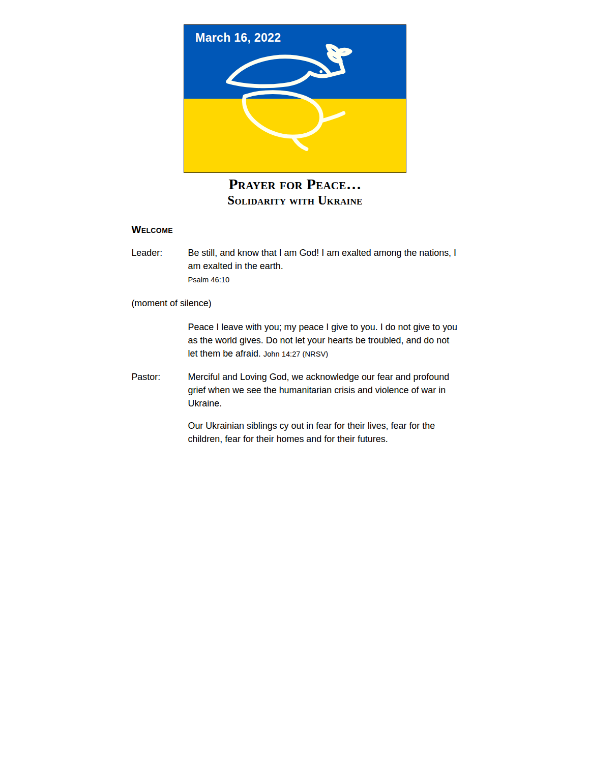March 16, 2022
Prayer for Peace… Solidarity with Ukraine
Welcome
Leader:
Be still, and know that I am God! I am exalted among the nations, I am exalted in the earth.
Psalm 46:10
(moment of silence)
Peace I leave with you; my peace I give to you. I do not give to you as the world gives. Do not let your hearts be troubled, and do not let them be afraid. John 14:27 (NRSV)
Pastor:
Merciful and Loving God, we acknowledge our fear and profound grief when we see the humanitarian crisis and violence of war in Ukraine.
Our Ukrainian siblings cy out in fear for their lives, fear for the children, fear for their homes and for their futures.